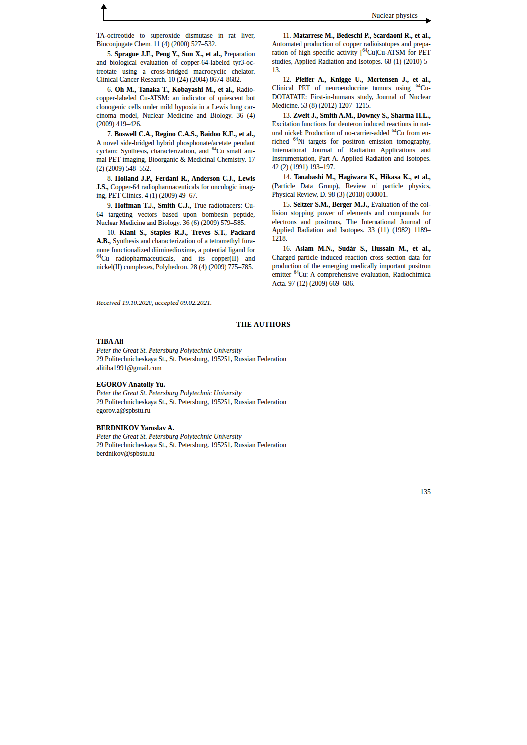Nuclear physics
TA-octreotide to superoxide dismutase in rat liver, Bioconjugate Chem. 11 (4) (2000) 527–532.
5. Sprague J.E., Peng Y., Sun X., et al., Preparation and biological evaluation of copper-64-labeled tyr3-octreotate using a cross-bridged macrocyclic chelator, Clinical Cancer Research. 10 (24) (2004) 8674–8682.
6. Oh M., Tanaka T., Kobayashi M., et al., Radio-copper-labeled Cu-ATSM: an indicator of quiescent but clonogenic cells under mild hypoxia in a Lewis lung carcinoma model, Nuclear Medicine and Biology. 36 (4) (2009) 419–426.
7. Boswell C.A., Regino C.A.S., Baidoo K.E., et al., A novel side-bridged hybrid phosphonate/acetate pendant cyclam: Synthesis, characterization, and 64Cu small animal PET imaging, Bioorganic & Medicinal Chemistry. 17 (2) (2009) 548–552.
8. Holland J.P., Ferdani R., Anderson C.J., Lewis J.S., Copper-64 radiopharmaceuticals for oncologic imaging, PET Clinics. 4 (1) (2009) 49–67.
9. Hoffman T.J., Smith C.J., True radiotracers: Cu-64 targeting vectors based upon bombesin peptide, Nuclear Medicine and Biology. 36 (6) (2009) 579–585.
10. Kiani S., Staples R.J., Treves S.T., Packard A.B., Synthesis and characterization of a tetramethyl furanone functionalized diiminedioxime, a potential ligand for 64Cu radiopharmaceuticals, and its copper(II) and nickel(II) complexes, Polyhedron. 28 (4) (2009) 775–785.
11. Matarrese M., Bedeschi P., Scardaoni R., et al., Automated production of copper radioisotopes and preparation of high specific activity [64Cu]Cu-ATSM for PET studies, Applied Radiation and Isotopes. 68 (1) (2010) 5–13.
12. Pfeifer A., Knigge U., Mortensen J., et al., Clinical PET of neuroendocrine tumors using 64Cu-DOTATATE: First-in-humans study, Journal of Nuclear Medicine. 53 (8) (2012) 1207–1215.
13. Zweit J., Smith A.M., Downey S., Sharma H.L., Excitation functions for deuteron induced reactions in natural nickel: Production of no-carrier-added 64Cu from enriched 64Ni targets for positron emission tomography, International Journal of Radiation Applications and Instrumentation, Part A. Applied Radiation and Isotopes. 42 (2) (1991) 193–197.
14. Tanabashi M., Hagiwara K., Hikasa K., et al., (Particle Data Group), Review of particle physics, Physical Review, D. 98 (3) (2018) 030001.
15. Seltzer S.M., Berger M.J., Evaluation of the collision stopping power of elements and compounds for electrons and positrons, The International Journal of Applied Radiation and Isotopes. 33 (11) (1982) 1189–1218.
16. Aslam M.N., Sudár S., Hussain M., et al., Charged particle induced reaction cross section data for production of the emerging medically important positron emitter 64Cu: A comprehensive evaluation, Radiochimica Acta. 97 (12) (2009) 669–686.
Received 19.10.2020, accepted 09.02.2021.
THE AUTHORS
TIBA Ali
Peter the Great St. Petersburg Polytechnic University
29 Politechnicheskaya St., St. Petersburg, 195251, Russian Federation
alitiba1991@gmail.com
EGOROV Anatoliy Yu.
Peter the Great St. Petersburg Polytechnic University
29 Politechnicheskaya St., St. Petersburg, 195251, Russian Federation
egorov.a@spbstu.ru
BERDNIKOV Yaroslav A.
Peter the Great St. Petersburg Polytechnic University
29 Politechnicheskaya St., St. Petersburg, 195251, Russian Federation
berdnikov@spbstu.ru
135